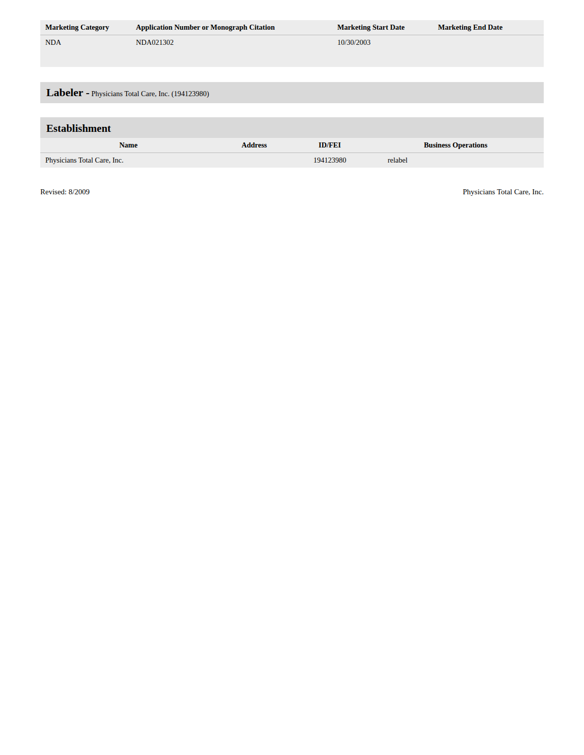| Marketing Category | Application Number or Monograph Citation | Marketing Start Date | Marketing End Date |
| --- | --- | --- | --- |
| NDA | NDA021302 | 10/30/2003 | |
Labeler -
Physicians Total Care, Inc. (194123980)
Establishment
| Name | Address | ID/FEI | Business Operations |
| --- | --- | --- | --- |
| Physicians Total Care, Inc. | | 194123980 | relabel |
Revised: 8/2009
Physicians Total Care, Inc.